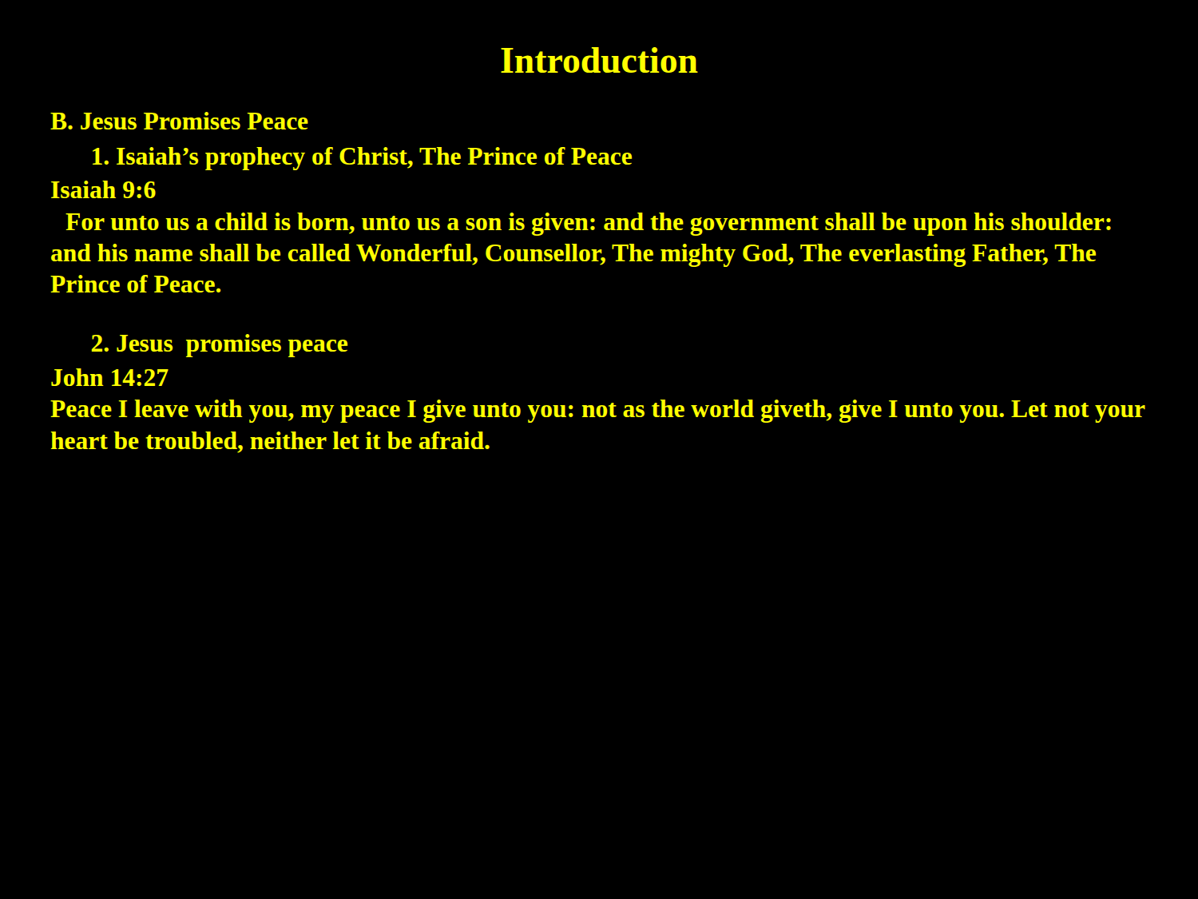Introduction
B. Jesus Promises Peace
1. Isaiah’s prophecy of Christ, The Prince of Peace
Isaiah 9:6
For unto us a child is born, unto us a son is given: and the government shall be upon his shoulder: and his name shall be called Wonderful, Counsellor, The mighty God, The everlasting Father, The Prince of Peace.
2. Jesus promises peace
John 14:27
Peace I leave with you, my peace I give unto you: not as the world giveth, give I unto you. Let not your heart be troubled, neither let it be afraid.